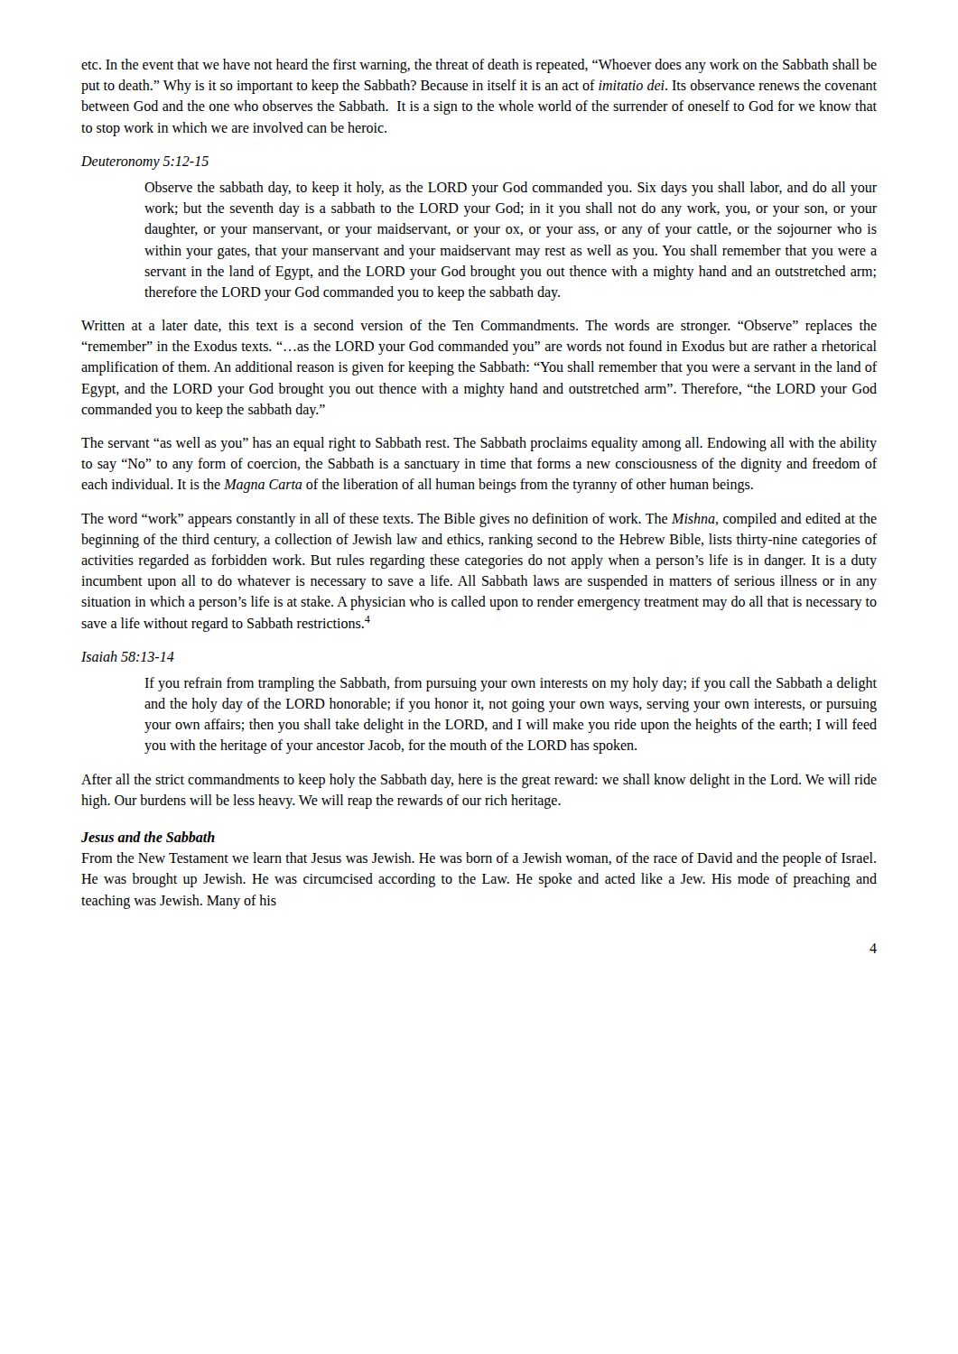etc. In the event that we have not heard the first warning, the threat of death is repeated, “Whoever does any work on the Sabbath shall be put to death.” Why is it so important to keep the Sabbath? Because in itself it is an act of imitatio dei. Its observance renews the covenant between God and the one who observes the Sabbath. It is a sign to the whole world of the surrender of oneself to God for we know that to stop work in which we are involved can be heroic.
Deuteronomy 5:12-15
Observe the sabbath day, to keep it holy, as the LORD your God commanded you. Six days you shall labor, and do all your work; but the seventh day is a sabbath to the LORD your God; in it you shall not do any work, you, or your son, or your daughter, or your manservant, or your maidservant, or your ox, or your ass, or any of your cattle, or the sojourner who is within your gates, that your manservant and your maidservant may rest as well as you. You shall remember that you were a servant in the land of Egypt, and the LORD your God brought you out thence with a mighty hand and an outstretched arm; therefore the LORD your God commanded you to keep the sabbath day.
Written at a later date, this text is a second version of the Ten Commandments. The words are stronger. “Observe” replaces the “remember” in the Exodus texts. “…as the LORD your God commanded you” are words not found in Exodus but are rather a rhetorical amplification of them. An additional reason is given for keeping the Sabbath: “You shall remember that you were a servant in the land of Egypt, and the LORD your God brought you out thence with a mighty hand and outstretched arm”. Therefore, “the LORD your God commanded you to keep the sabbath day.”
The servant “as well as you” has an equal right to Sabbath rest. The Sabbath proclaims equality among all. Endowing all with the ability to say “No” to any form of coercion, the Sabbath is a sanctuary in time that forms a new consciousness of the dignity and freedom of each individual. It is the Magna Carta of the liberation of all human beings from the tyranny of other human beings.
The word “work” appears constantly in all of these texts. The Bible gives no definition of work. The Mishna, compiled and edited at the beginning of the third century, a collection of Jewish law and ethics, ranking second to the Hebrew Bible, lists thirty-nine categories of activities regarded as forbidden work. But rules regarding these categories do not apply when a person’s life is in danger. It is a duty incumbent upon all to do whatever is necessary to save a life. All Sabbath laws are suspended in matters of serious illness or in any situation in which a person’s life is at stake. A physician who is called upon to render emergency treatment may do all that is necessary to save a life without regard to Sabbath restrictions.4
Isaiah 58:13-14
If you refrain from trampling the Sabbath, from pursuing your own interests on my holy day; if you call the Sabbath a delight and the holy day of the LORD honorable; if you honor it, not going your own ways, serving your own interests, or pursuing your own affairs; then you shall take delight in the LORD, and I will make you ride upon the heights of the earth; I will feed you with the heritage of your ancestor Jacob, for the mouth of the LORD has spoken.
After all the strict commandments to keep holy the Sabbath day, here is the great reward: we shall know delight in the Lord. We will ride high. Our burdens will be less heavy. We will reap the rewards of our rich heritage.
Jesus and the Sabbath
From the New Testament we learn that Jesus was Jewish. He was born of a Jewish woman, of the race of David and the people of Israel. He was brought up Jewish. He was circumcised according to the Law. He spoke and acted like a Jew. His mode of preaching and teaching was Jewish. Many of his
4